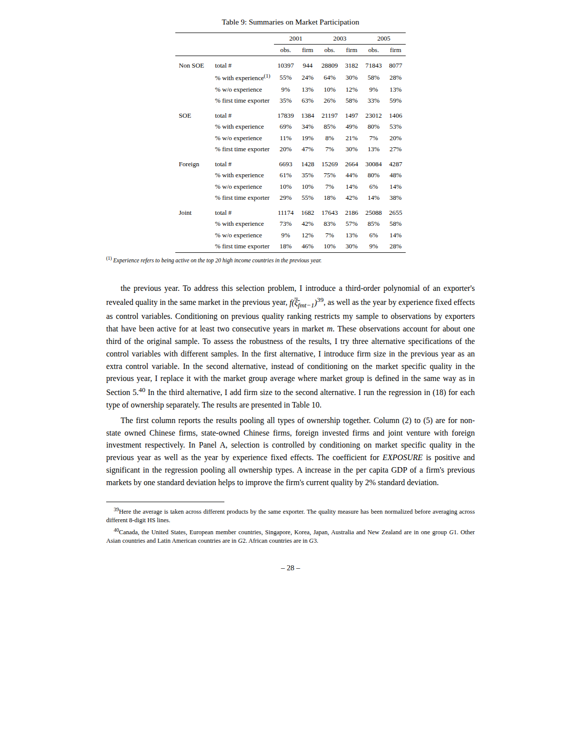Table 9: Summaries on Market Participation
| | | 2001 | 2003 | 2005 |
| --- | --- | --- | --- | --- |
| | | obs. | firm | obs. | firm | obs. | firm |
| Non SOE | total # | 10397 | 944 | 28809 | 3182 | 71843 | 8077 |
| | % with experience (1) | 55% | 24% | 64% | 30% | 58% | 28% |
| | % w/o experience | 9% | 13% | 10% | 12% | 9% | 13% |
| | % first time exporter | 35% | 63% | 26% | 58% | 33% | 59% |
| SOE | total # | 17839 | 1384 | 21197 | 1497 | 23012 | 1406 |
| | % with experience | 69% | 34% | 85% | 49% | 80% | 53% |
| | % w/o experience | 11% | 19% | 8% | 21% | 7% | 20% |
| | % first time exporter | 20% | 47% | 7% | 30% | 13% | 27% |
| Foreign | total # | 6693 | 1428 | 15269 | 2664 | 30084 | 4287 |
| | % with experience | 61% | 35% | 75% | 44% | 80% | 48% |
| | % w/o experience | 10% | 10% | 7% | 14% | 6% | 14% |
| | % first time exporter | 29% | 55% | 18% | 42% | 14% | 38% |
| Joint | total # | 11174 | 1682 | 17643 | 2186 | 25088 | 2655 |
| | % with experience | 73% | 42% | 83% | 57% | 85% | 58% |
| | % w/o experience | 9% | 12% | 7% | 13% | 6% | 14% |
| | % first time exporter | 18% | 46% | 10% | 30% | 9% | 28% |
(1) Experience refers to being active on the top 20 high income countries in the previous year.
the previous year. To address this selection problem, I introduce a third-order polynomial of an exporter's revealed quality in the same market in the previous year, f(ξ̄fmt−1)39, as well as the year by experience fixed effects as control variables. Conditioning on previous quality ranking restricts my sample to observations by exporters that have been active for at least two consecutive years in market m. These observations account for about one third of the original sample. To assess the robustness of the results, I try three alternative specifications of the control variables with different samples. In the first alternative, I introduce firm size in the previous year as an extra control variable. In the second alternative, instead of conditioning on the market specific quality in the previous year, I replace it with the market group average where market group is defined in the same way as in Section 5.40 In the third alternative, I add firm size to the second alternative. I run the regression in (18) for each type of ownership separately. The results are presented in Table 10.
The first column reports the results pooling all types of ownership together. Column (2) to (5) are for non-state owned Chinese firms, state-owned Chinese firms, foreign invested firms and joint venture with foreign investment respectively. In Panel A, selection is controlled by conditioning on market specific quality in the previous year as well as the year by experience fixed effects. The coefficient for EXPOSURE is positive and significant in the regression pooling all ownership types. A increase in the per capita GDP of a firm's previous markets by one standard deviation helps to improve the firm's current quality by 2% standard deviation.
39Here the average is taken across different products by the same exporter. The quality measure has been normalized before averaging across different 8-digit HS lines.
40Canada, the United States, European member countries, Singapore, Korea, Japan, Australia and New Zealand are in one group G1. Other Asian countries and Latin American countries are in G2. African countries are in G3.
– 28 –